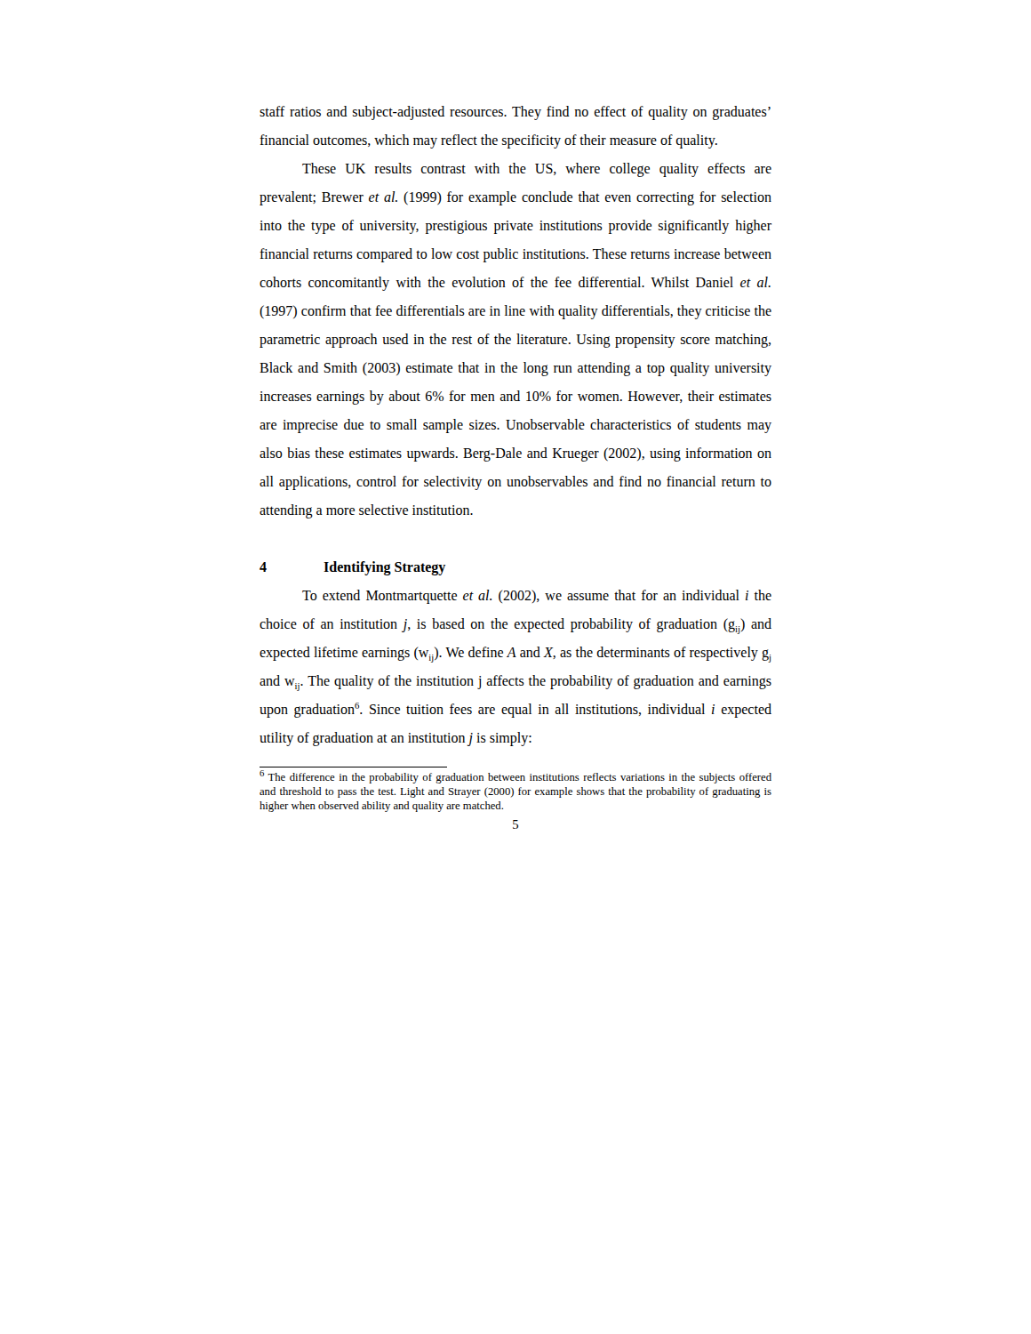staff ratios and subject-adjusted resources. They find no effect of quality on graduates’ financial outcomes, which may reflect the specificity of their measure of quality.
These UK results contrast with the US, where college quality effects are prevalent; Brewer et al. (1999) for example conclude that even correcting for selection into the type of university, prestigious private institutions provide significantly higher financial returns compared to low cost public institutions. These returns increase between cohorts concomitantly with the evolution of the fee differential. Whilst Daniel et al. (1997) confirm that fee differentials are in line with quality differentials, they criticise the parametric approach used in the rest of the literature. Using propensity score matching, Black and Smith (2003) estimate that in the long run attending a top quality university increases earnings by about 6% for men and 10% for women. However, their estimates are imprecise due to small sample sizes. Unobservable characteristics of students may also bias these estimates upwards. Berg-Dale and Krueger (2002), using information on all applications, control for selectivity on unobservables and find no financial return to attending a more selective institution.
4 Identifying Strategy
To extend Montmartquette et al. (2002), we assume that for an individual i the choice of an institution j, is based on the expected probability of graduation (gij) and expected lifetime earnings (wij). We define A and X, as the determinants of respectively gj and wij. The quality of the institution j affects the probability of graduation and earnings upon graduation6. Since tuition fees are equal in all institutions, individual i expected utility of graduation at an institution j is simply:
6 The difference in the probability of graduation between institutions reflects variations in the subjects offered and threshold to pass the test. Light and Strayer (2000) for example shows that the probability of graduating is higher when observed ability and quality are matched.
5